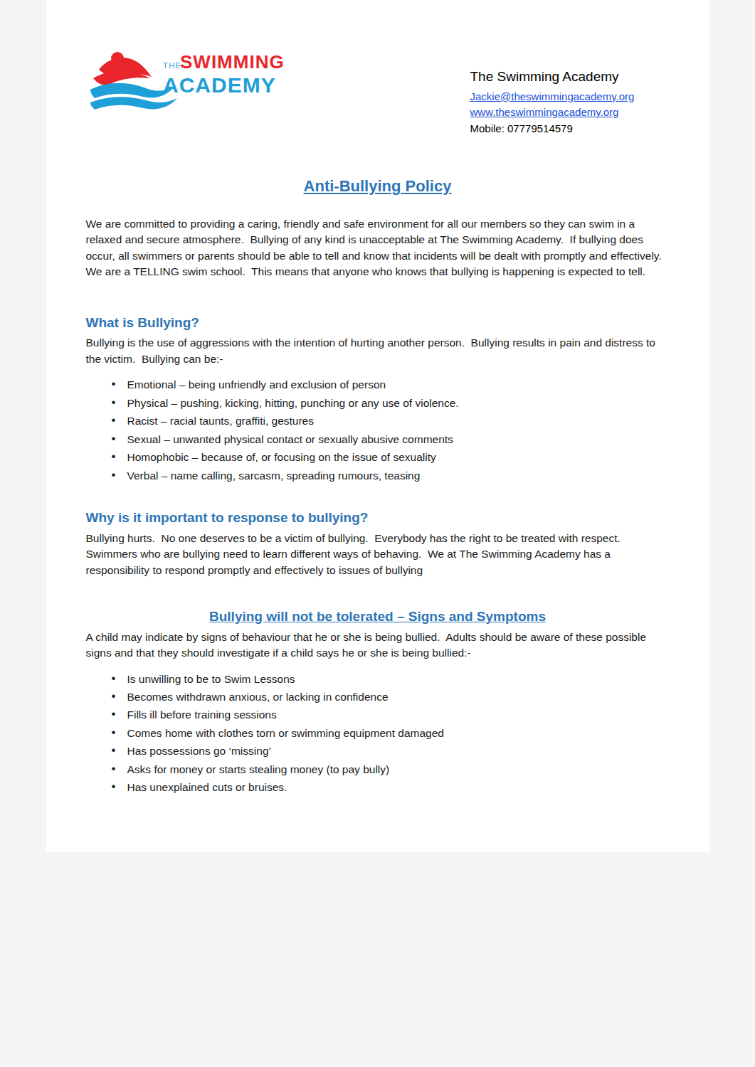THE SWIMMING ACADEMY
The Swimming Academy
Jackie@theswimmingacademy.org
www.theswimmingacademy.org
Mobile: 07779514579
Anti-Bullying Policy
We are committed to providing a caring, friendly and safe environment for all our members so they can swim in a relaxed and secure atmosphere. Bullying of any kind is unacceptable at The Swimming Academy. If bullying does occur, all swimmers or parents should be able to tell and know that incidents will be dealt with promptly and effectively. We are a TELLING swim school. This means that anyone who knows that bullying is happening is expected to tell.
What is Bullying?
Bullying is the use of aggressions with the intention of hurting another person. Bullying results in pain and distress to the victim. Bullying can be:-
Emotional – being unfriendly and exclusion of person
Physical – pushing, kicking, hitting, punching or any use of violence.
Racist – racial taunts, graffiti, gestures
Sexual – unwanted physical contact or sexually abusive comments
Homophobic – because of, or focusing on the issue of sexuality
Verbal – name calling, sarcasm, spreading rumours, teasing
Why is it important to response to bullying?
Bullying hurts. No one deserves to be a victim of bullying. Everybody has the right to be treated with respect. Swimmers who are bullying need to learn different ways of behaving. We at The Swimming Academy has a responsibility to respond promptly and effectively to issues of bullying
Bullying will not be tolerated – Signs and Symptoms
A child may indicate by signs of behaviour that he or she is being bullied. Adults should be aware of these possible signs and that they should investigate if a child says he or she is being bullied:-
Is unwilling to be to Swim Lessons
Becomes withdrawn anxious, or lacking in confidence
Fills ill before training sessions
Comes home with clothes torn or swimming equipment damaged
Has possessions go ‘missing’
Asks for money or starts stealing money (to pay bully)
Has unexplained cuts or bruises.